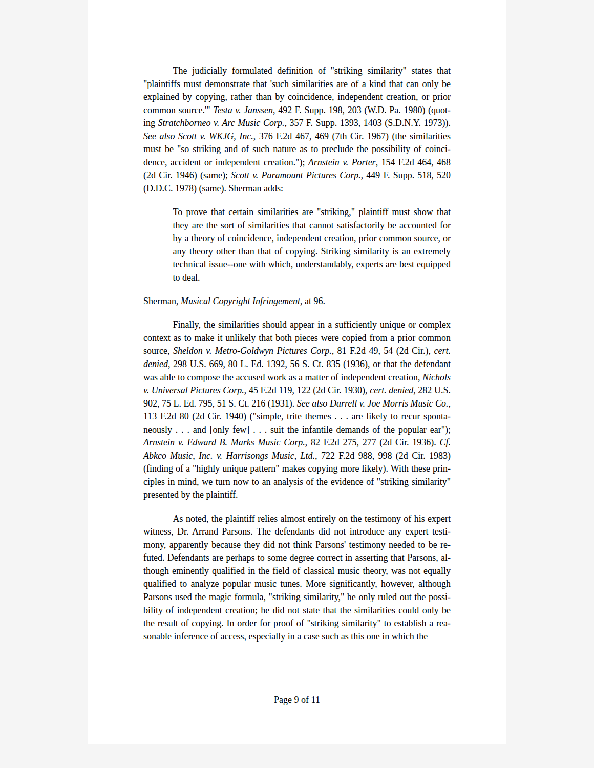The judicially formulated definition of "striking similarity" states that "plaintiffs must demonstrate that 'such similarities are of a kind that can only be explained by copying, rather than by coincidence, independent creation, or prior common source.'" Testa v. Janssen, 492 F. Supp. 198, 203 (W.D. Pa. 1980) (quoting Stratchborneo v. Arc Music Corp., 357 F. Supp. 1393, 1403 (S.D.N.Y. 1973)). See also Scott v. WKJG, Inc., 376 F.2d 467, 469 (7th Cir. 1967) (the similarities must be "so striking and of such nature as to preclude the possibility of coincidence, accident or independent creation."); Arnstein v. Porter, 154 F.2d 464, 468 (2d Cir. 1946) (same); Scott v. Paramount Pictures Corp., 449 F. Supp. 518, 520 (D.D.C. 1978) (same). Sherman adds:
To prove that certain similarities are "striking," plaintiff must show that they are the sort of similarities that cannot satisfactorily be accounted for by a theory of coincidence, independent creation, prior common source, or any theory other than that of copying. Striking similarity is an extremely technical issue--one with which, understandably, experts are best equipped to deal.
Sherman, Musical Copyright Infringement, at 96.
Finally, the similarities should appear in a sufficiently unique or complex context as to make it unlikely that both pieces were copied from a prior common source, Sheldon v. Metro-Goldwyn Pictures Corp., 81 F.2d 49, 54 (2d Cir.), cert. denied, 298 U.S. 669, 80 L. Ed. 1392, 56 S. Ct. 835 (1936), or that the defendant was able to compose the accused work as a matter of independent creation, Nichols v. Universal Pictures Corp., 45 F.2d 119, 122 (2d Cir. 1930), cert. denied, 282 U.S. 902, 75 L. Ed. 795, 51 S. Ct. 216 (1931). See also Darrell v. Joe Morris Music Co., 113 F.2d 80 (2d Cir. 1940) ("simple, trite themes . . . are likely to recur spontaneously . . . and [only few] . . . suit the infantile demands of the popular ear"); Arnstein v. Edward B. Marks Music Corp., 82 F.2d 275, 277 (2d Cir. 1936). Cf. Abkco Music, Inc. v. Harrisongs Music, Ltd., 722 F.2d 988, 998 (2d Cir. 1983) (finding of a "highly unique pattern" makes copying more likely). With these principles in mind, we turn now to an analysis of the evidence of "striking similarity" presented by the plaintiff.
As noted, the plaintiff relies almost entirely on the testimony of his expert witness, Dr. Arrand Parsons. The defendants did not introduce any expert testimony, apparently because they did not think Parsons' testimony needed to be refuted. Defendants are perhaps to some degree correct in asserting that Parsons, although eminently qualified in the field of classical music theory, was not equally qualified to analyze popular music tunes. More significantly, however, although Parsons used the magic formula, "striking similarity," he only ruled out the possibility of independent creation; he did not state that the similarities could only be the result of copying. In order for proof of "striking similarity" to establish a reasonable inference of access, especially in a case such as this one in which the
Page 9 of 11